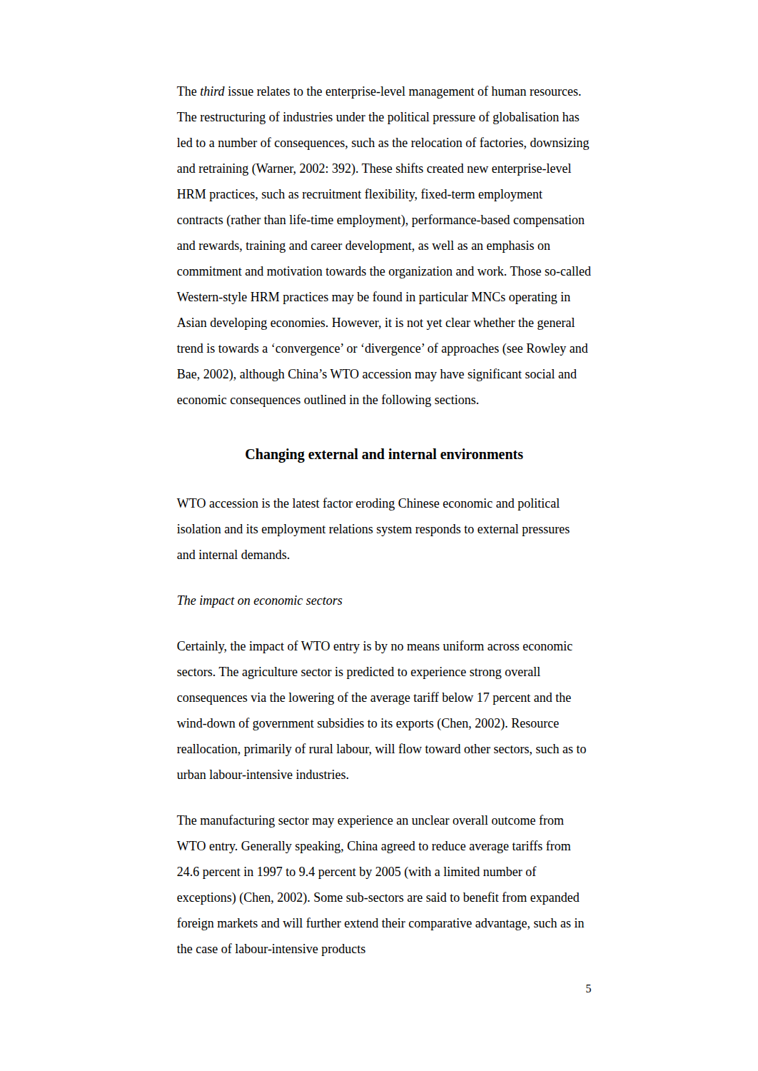The third issue relates to the enterprise-level management of human resources. The restructuring of industries under the political pressure of globalisation has led to a number of consequences, such as the relocation of factories, downsizing and retraining (Warner, 2002: 392). These shifts created new enterprise-level HRM practices, such as recruitment flexibility, fixed-term employment contracts (rather than life-time employment), performance-based compensation and rewards, training and career development, as well as an emphasis on commitment and motivation towards the organization and work. Those so-called Western-style HRM practices may be found in particular MNCs operating in Asian developing economies. However, it is not yet clear whether the general trend is towards a ‘convergence’ or ‘divergence’ of approaches (see Rowley and Bae, 2002), although China’s WTO accession may have significant social and economic consequences outlined in the following sections.
Changing external and internal environments
WTO accession is the latest factor eroding Chinese economic and political isolation and its employment relations system responds to external pressures and internal demands.
The impact on economic sectors
Certainly, the impact of WTO entry is by no means uniform across economic sectors. The agriculture sector is predicted to experience strong overall consequences via the lowering of the average tariff below 17 percent and the wind-down of government subsidies to its exports (Chen, 2002). Resource reallocation, primarily of rural labour, will flow toward other sectors, such as to urban labour-intensive industries.
The manufacturing sector may experience an unclear overall outcome from WTO entry. Generally speaking, China agreed to reduce average tariffs from 24.6 percent in 1997 to 9.4 percent by 2005 (with a limited number of exceptions) (Chen, 2002). Some sub-sectors are said to benefit from expanded foreign markets and will further extend their comparative advantage, such as in the case of labour-intensive products
5